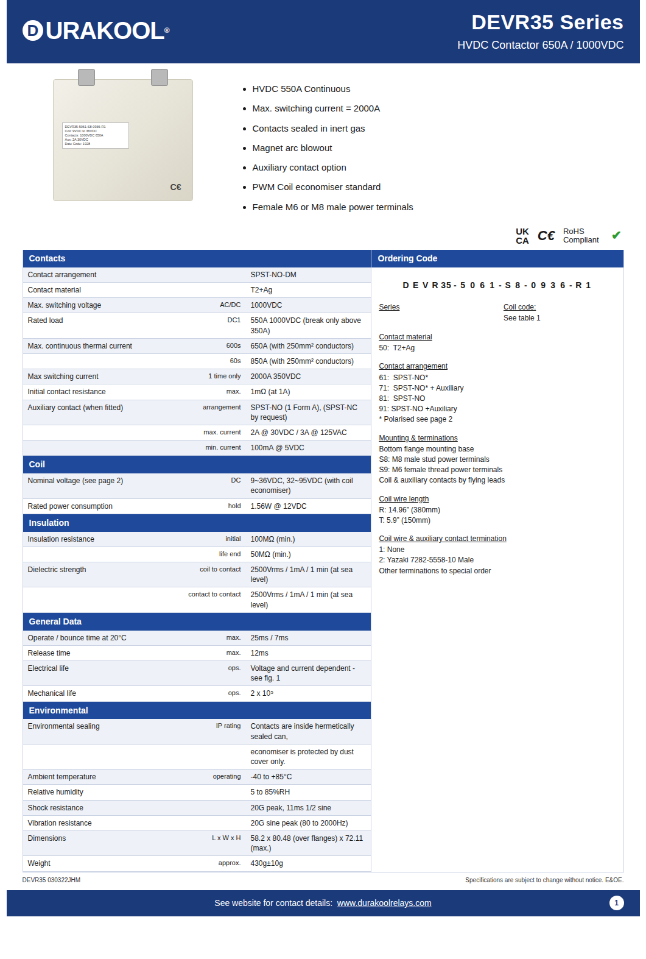DURAKOOL®
DEVR35 Series
HVDC Contactor 650A / 1000VDC
DEVR35-5061-S8-0936-R1
Coil: 9VDC to 36VDC
Contacts: 1000VDC 650A
Aux: 2A 30VDC
Date Code: 1928
C€
HVDC 550A Continuous
Max. switching current = 2000A
Contacts sealed in inert gas
Magnet arc blowout
Auxiliary contact option
PWM Coil economiser standard
Female M6 or M8 male power terminals
UK
CA
C€
RoHS
Compliant
✔
Contacts
| Contact arrangement | | SPST-NO-DM |
| Contact material | | T2+Ag |
| Max. switching voltage | AC/DC | 1000VDC |
| Rated load | DC1 | 550A 1000VDC (break only above 350A) |
| Max. continuous thermal current | 600s | 650A (with 250mm² conductors) |
| | 60s | 850A (with 250mm² conductors) |
| Max switching current | 1 time only | 2000A 350VDC |
| Initial contact resistance | max. | 1mΩ (at 1A) |
| Auxiliary contact (when fitted) | arrangement | SPST-NO (1 Form A), (SPST-NC by request) |
| | max. current | 2A @ 30VDC / 3A @ 125VAC |
| | min. current | 100mA @ 5VDC |
Coil
| Nominal voltage (see page 2) | DC | 9~36VDC, 32~95VDC (with coil economiser) |
| Rated power consumption | hold | 1.56W @ 12VDC |
Insulation
| Insulation resistance | initial | 100MΩ (min.) |
| | life end | 50MΩ (min.) |
| Dielectric strength | coil to contact | 2500Vrms / 1mA / 1 min (at sea level) |
| | contact to contact | 2500Vrms / 1mA / 1 min (at sea level) |
General Data
| Operate / bounce time at 20°C | max. | 25ms / 7ms |
| Release time | max. | 12ms |
| Electrical life | ops. | Voltage and current dependent - see fig. 1 |
| Mechanical life | ops. | 2 x 10⁵ |
Environmental
| Environmental sealing | IP rating | Contacts are inside hermetically sealed can, |
| | | economiser is protected by dust cover only. |
| Ambient temperature | operating | -40 to +85°C |
| Relative humidity | | 5 to 85%RH |
| Shock resistance | | 20G peak, 11ms 1/2 sine |
| Vibration resistance | | 20G sine peak (80 to 2000Hz) |
| Dimensions | L x W x H | 58.2 x 80.48 (over flanges) x 72.11 (max.) |
| Weight | approx. | 430g±10g |
Ordering Code
DEVR 35 - 5061 - S 8 - 0936 - R 1
Series
Coil code:
See table 1
Contact material
50: T2+Ag
Contact arrangement
61: SPST-NO*
71: SPST-NO* + Auxiliary
81: SPST-NO
91: SPST-NO +Auxiliary
* Polarised see page 2
Mounting & terminations
Bottom flange mounting base
S8: M8 male stud power terminals
S9: M6 female thread power terminals
Coil & auxiliary contacts by flying leads
Coil wire length
R: 14.96” (380mm)
T: 5.9” (150mm)
Coil wire & auxiliary contact termination
1: None
2: Yazaki 7282-5558-10 Male
Other terminations to special order
DEVR35 030322JHM
Specifications are subject to change without notice. E&OE.
See website for contact details: www.durakoolrelays.com
1